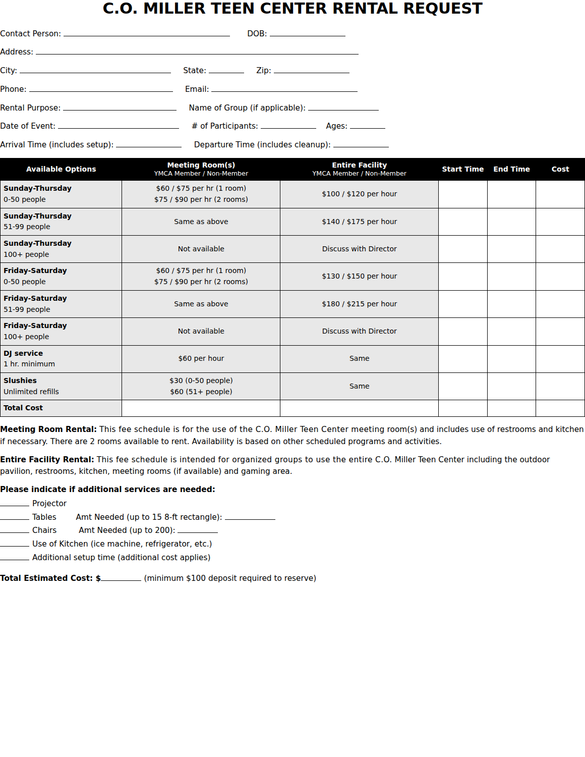C.O. MILLER TEEN CENTER RENTAL REQUEST
Contact Person: DOB:
Address:
City: State: Zip:
Phone: Email:
Rental Purpose: Name of Group (if applicable):
Date of Event: # of Participants: Ages:
Arrival Time (includes setup): Departure Time (includes cleanup):
| Available Options | Meeting Room(s) YMCA Member / Non-Member | Entire Facility YMCA Member / Non-Member | Start Time | End Time | Cost |
| --- | --- | --- | --- | --- | --- |
| Sunday-Thursday 0-50 people | $60 / $75 per hr (1 room) $75 / $90 per hr (2 rooms) | $100 / $120 per hour | | | |
| Sunday-Thursday 51-99 people | Same as above | $140 / $175 per hour | | | |
| Sunday-Thursday 100+ people | Not available | Discuss with Director | | | |
| Friday-Saturday 0-50 people | $60 / $75 per hr (1 room) $75 / $90 per hr (2 rooms) | $130 / $150 per hour | | | |
| Friday-Saturday 51-99 people | Same as above | $180 / $215 per hour | | | |
| Friday-Saturday 100+ people | Not available | Discuss with Director | | | |
| DJ service 1 hr. minimum | $60 per hour | Same | | | |
| Slushies Unlimited refills | $30 (0-50 people) $60 (51+ people) | Same | | | |
| Total Cost | | | | | |
Meeting Room Rental: This fee schedule is for the use of the C.O. Miller Teen Center meeting room(s) and includes use of restrooms and kitchen if necessary. There are 2 rooms available to rent. Availability is based on other scheduled programs and activities.
Entire Facility Rental: This fee schedule is intended for organized groups to use the entire C.O. Miller Teen Center including the outdoor pavilion, restrooms, kitchen, meeting rooms (if available) and gaming area.
Please indicate if additional services are needed:
Projector
Tables Amt Needed (up to 15 8-ft rectangle):
Chairs Amt Needed (up to 200):
Use of Kitchen (ice machine, refrigerator, etc.)
Additional setup time (additional cost applies)
Total Estimated Cost: $ (minimum $100 deposit required to reserve)